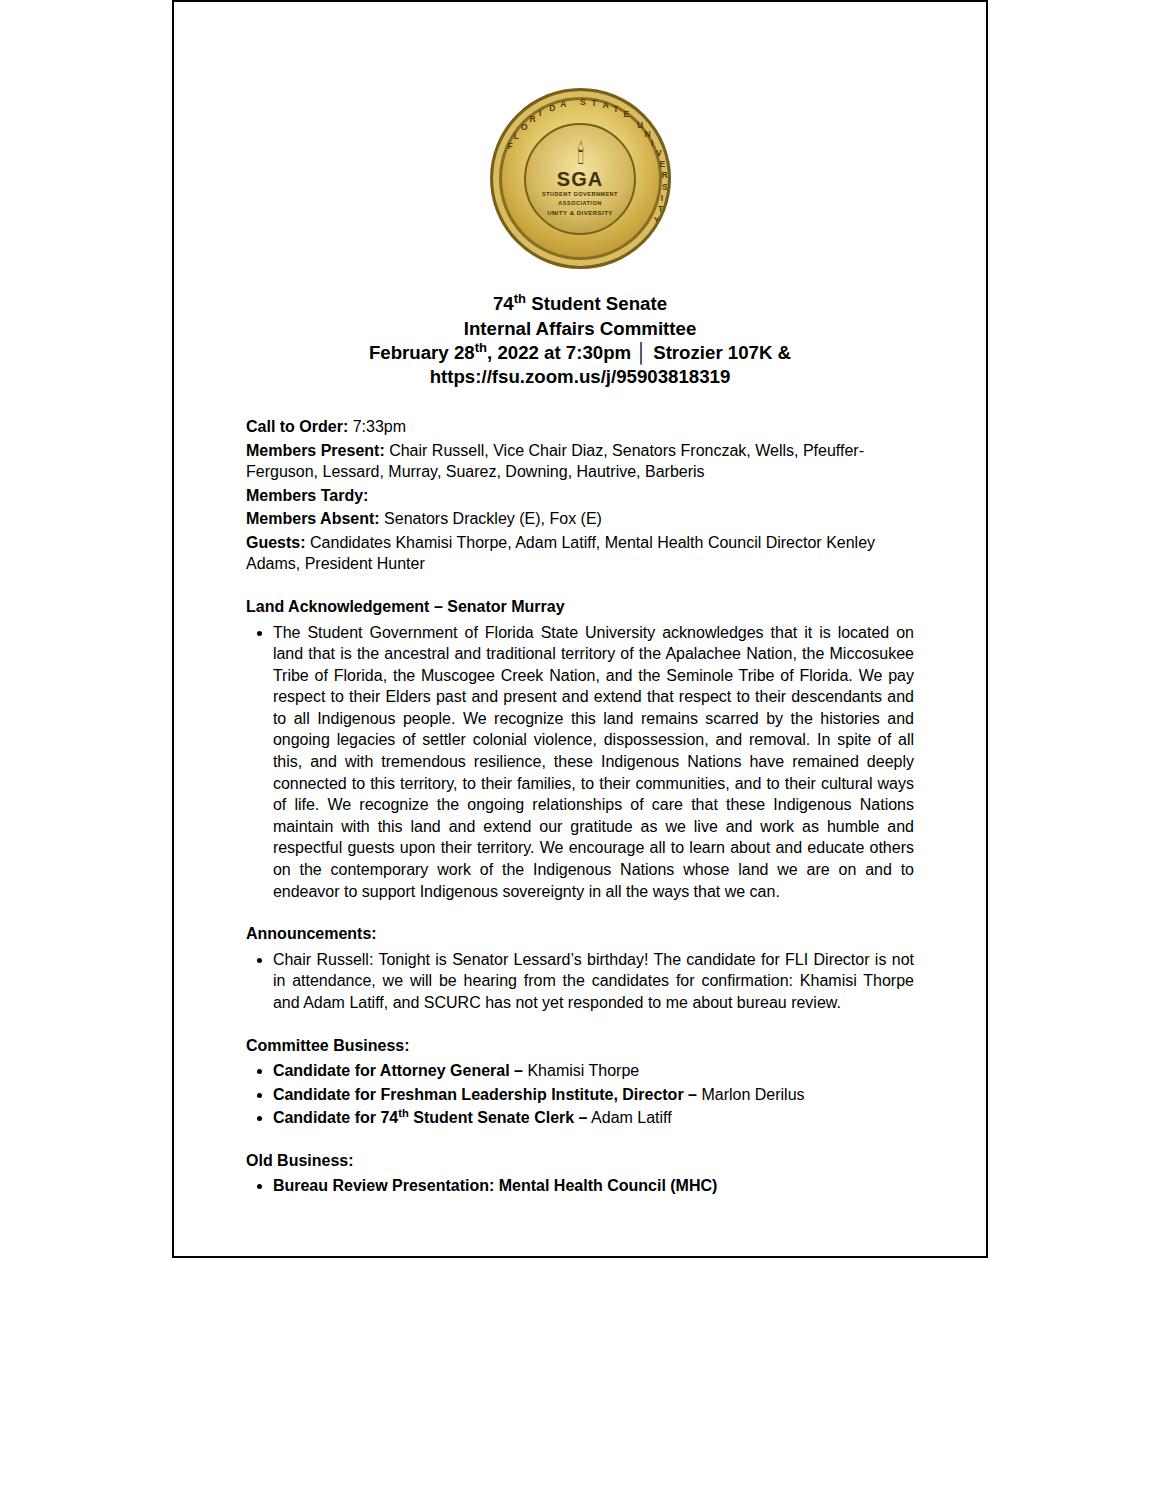F L O R I D A S T A T E U N I V E R S I T Y
🕯
SGA
STUDENT GOVERNMENT
ASSOCIATION
UNITY & DIVERSITY
74th Student Senate Internal Affairs Committee February 28th, 2022 at 7:30pm │ Strozier 107K & https://fsu.zoom.us/j/95903818319
Call to Order: 7:33pm
Members Present: Chair Russell, Vice Chair Diaz, Senators Fronczak, Wells, Pfeuffer-Ferguson, Lessard, Murray, Suarez, Downing, Hautrive, Barberis
Members Tardy:
Members Absent: Senators Drackley (E), Fox (E)
Guests: Candidates Khamisi Thorpe, Adam Latiff, Mental Health Council Director Kenley Adams, President Hunter
Land Acknowledgement – Senator Murray
The Student Government of Florida State University acknowledges that it is located on land that is the ancestral and traditional territory of the Apalachee Nation, the Miccosukee Tribe of Florida, the Muscogee Creek Nation, and the Seminole Tribe of Florida. We pay respect to their Elders past and present and extend that respect to their descendants and to all Indigenous people. We recognize this land remains scarred by the histories and ongoing legacies of settler colonial violence, dispossession, and removal. In spite of all this, and with tremendous resilience, these Indigenous Nations have remained deeply connected to this territory, to their families, to their communities, and to their cultural ways of life. We recognize the ongoing relationships of care that these Indigenous Nations maintain with this land and extend our gratitude as we live and work as humble and respectful guests upon their territory. We encourage all to learn about and educate others on the contemporary work of the Indigenous Nations whose land we are on and to endeavor to support Indigenous sovereignty in all the ways that we can.
Announcements:
Chair Russell: Tonight is Senator Lessard’s birthday! The candidate for FLI Director is not in attendance, we will be hearing from the candidates for confirmation: Khamisi Thorpe and Adam Latiff, and SCURC has not yet responded to me about bureau review.
Committee Business:
Candidate for Attorney General – Khamisi Thorpe
Candidate for Freshman Leadership Institute, Director – Marlon Derilus
Candidate for 74th Student Senate Clerk – Adam Latiff
Old Business:
Bureau Review Presentation: Mental Health Council (MHC)